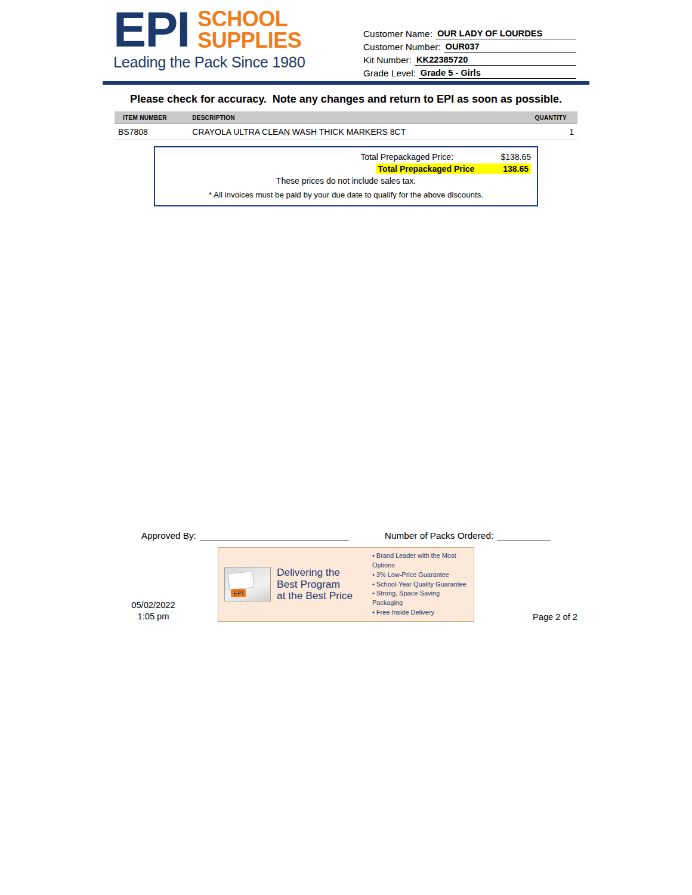EPI
SCHOOL
SUPPLIES
Leading the Pack Since 1980
Customer Name: OUR LADY OF LOURDES
Customer Number: OUR037
Kit Number: KK22385720
Grade Level: Grade 5 - Girls
Please check for accuracy. Note any changes and return to EPI as soon as possible.
| ITEM NUMBER | DESCRIPTION | QUANTITY |
| --- | --- | --- |
| BS7808 | CRAYOLA ULTRA CLEAN WASH THICK MARKERS 8CT | 1 |
Total Prepackaged Price: $138.65
Total Prepackaged Price 138.65
These prices do not include sales tax.
* All invoices must be paid by your due date to qualify for the above discounts.
Approved By:
Number of Packs Ordered:
05/02/2022
1:05 pm
Delivering the
Best Program
at the Best Price
Brand Leader with the Most Options
3% Low-Price Guarantee
School-Year Quality Guarantee
Strong, Space-Saving Packaging
Free Inside Delivery
Page 2 of 2